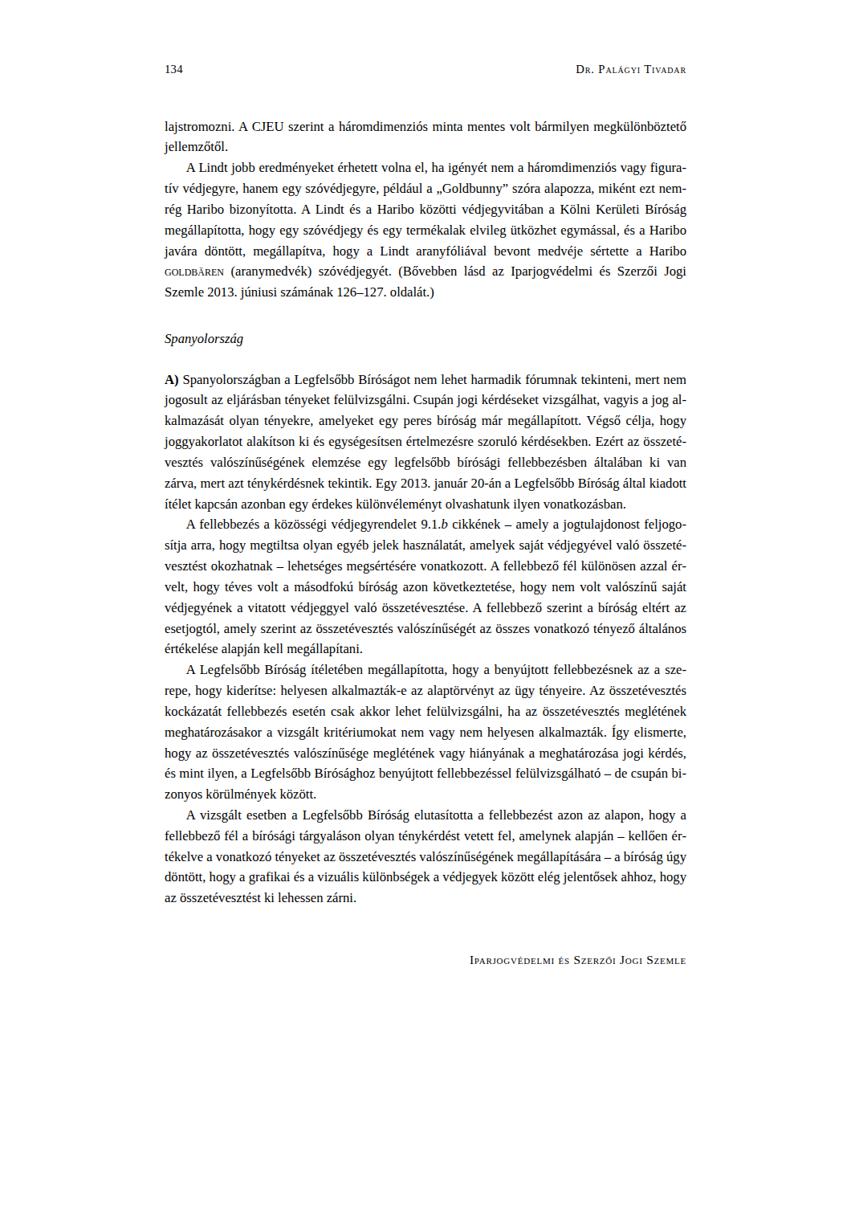134 Dr. Palágyi Tivadar
lajstromozni. A CJEU szerint a háromdimenziós minta mentes volt bármilyen megkülönböztető jellemzőtől.
A Lindt jobb eredményeket érhetett volna el, ha igényét nem a háromdimenziós vagy figuratív védjegyre, hanem egy szóvédjegyre, például a „Goldbunny” szóra alapozza, miként ezt nemrég Haribo bizonyította. A Lindt és a Haribo közötti védjegyvitában a Kölni Kerületi Bíróság megállapította, hogy egy szóvédjegy és egy termékalak elvileg ütközhet egymással, és a Haribo javára döntött, megállapítva, hogy a Lindt aranyfóliával bevont medvéje sértette a Haribo goldbären (aranymedvék) szóvédjegyét. (Bővebben lásd az Iparjogvédelmi és Szerzői Jogi Szemle 2013. júniusi számának 126–127. oldalát.)
Spanyolország
A) Spanyolországban a Legfelsőbb Bíróságot nem lehet harmadik fórumnak tekinteni, mert nem jogosult az eljárásban tényeket felülvizsgálni. Csupán jogi kérdéseket vizsgálhat, vagyis a jog alkalmazását olyan tényekre, amelyeket egy peres bíróság már megállapított. Végső célja, hogy joggyakorlatot alakítson ki és egységesítsen értelmezésre szoruló kérdésekben. Ezért az összetévesztés valószínűségének elemzése egy legfelsőbb bírósági fellebbezésben általában ki van zárva, mert azt ténykérdésnek tekintik. Egy 2013. január 20-án a Legfelsőbb Bíróság által kiadott ítélet kapcsán azonban egy érdekes különvéleményt olvashatunk ilyen vonatkozásban.
A fellebbezés a közösségi védjegyrendelet 9.1.b cikkének – amely a jogtulajdonost feljogosítja arra, hogy megtiltsa olyan egyéb jelek használatát, amelyek saját védjegyével való összetévesztést okozhatnak – lehetséges megsértésére vonatkozott. A fellebbező fél különösen azzal érvelt, hogy téves volt a másodfokú bíróság azon következtetése, hogy nem volt valószínű saját védjegyének a vitatott védjeggyel való összetévesztése. A fellebbező szerint a bíróság eltért az esetjogtól, amely szerint az összetévesztés valószínűségét az összes vonatkozó tényező általános értékelése alapján kell megállapítani.
A Legfelsőbb Bíróság ítéletében megállapította, hogy a benyújtott fellebbezésnek az a szerepe, hogy kiderítse: helyesen alkalmazták-e az alaptörvényt az ügy tényeire. Az összetévesztés kockázatát fellebbezés esetén csak akkor lehet felülvizsgálni, ha az összetévesztés meglétének meghatározásakor a vizsgált kritériumokat nem vagy nem helyesen alkalmazták. Így elismerte, hogy az összetévesztés valószínűsége meglétének vagy hiányának a meghatározása jogi kérdés, és mint ilyen, a Legfelsőbb Bírósághoz benyújtott fellebbezéssel felülvizsgálható – de csupán bizonyos körülmények között.
A vizsgált esetben a Legfelsőbb Bíróság elutasította a fellebbezést azon az alapon, hogy a fellebbező fél a bírósági tárgyaláson olyan ténykérdést vetett fel, amelynek alapján – kellően értékelve a vonatkozó tényeket az összetévesztés valószínűségének megállapítására – a bíróság úgy döntött, hogy a grafikai és a vizuális különbségek a védjegyek között elég jelentősek ahhoz, hogy az összetévesztést ki lehessen zárni.
Iparjogvédelmi és Szerzői Jogi Szemle